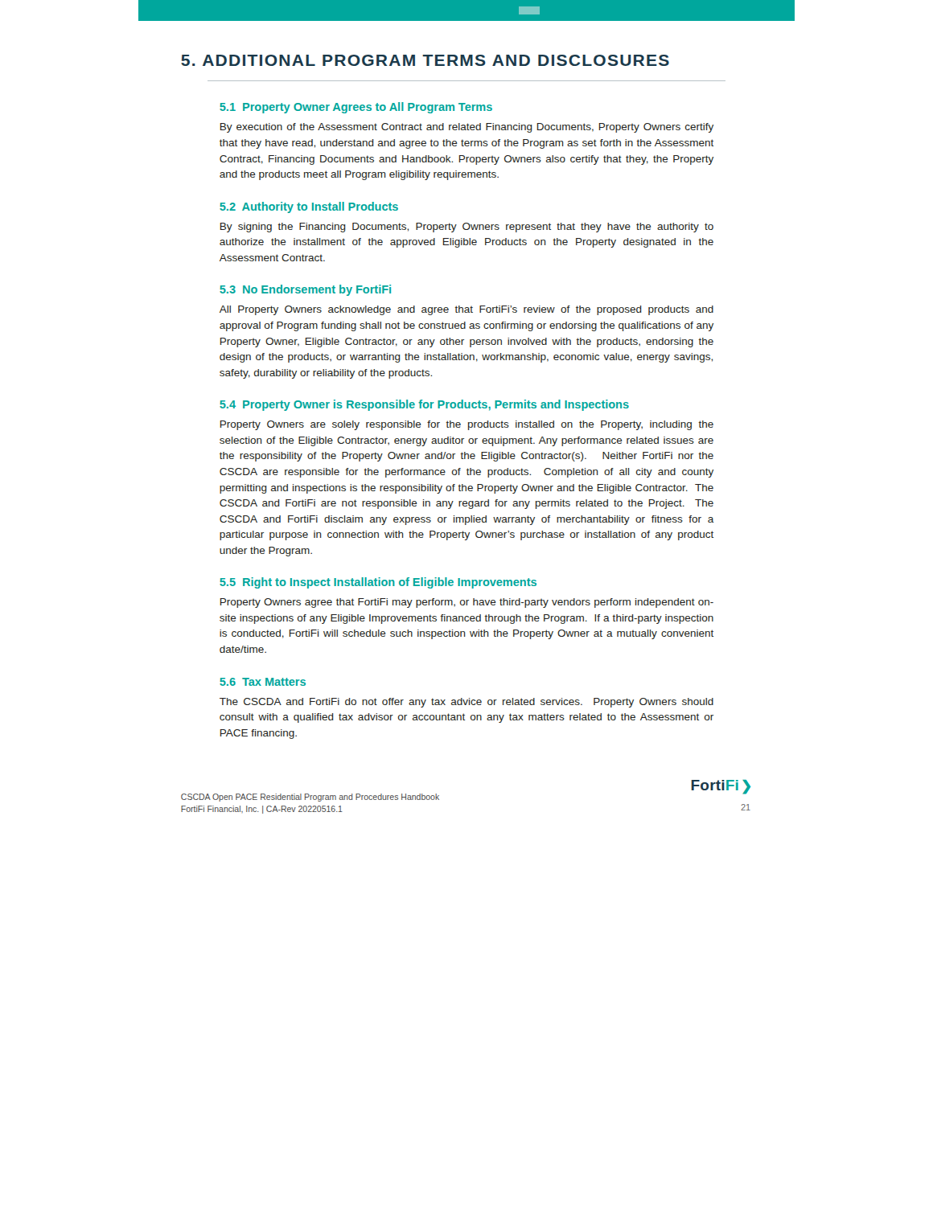5. ADDITIONAL PROGRAM TERMS AND DISCLOSURES
5.1 Property Owner Agrees to All Program Terms
By execution of the Assessment Contract and related Financing Documents, Property Owners certify that they have read, understand and agree to the terms of the Program as set forth in the Assessment Contract, Financing Documents and Handbook. Property Owners also certify that they, the Property and the products meet all Program eligibility requirements.
5.2 Authority to Install Products
By signing the Financing Documents, Property Owners represent that they have the authority to authorize the installment of the approved Eligible Products on the Property designated in the Assessment Contract.
5.3 No Endorsement by FortiFi
All Property Owners acknowledge and agree that FortiFi’s review of the proposed products and approval of Program funding shall not be construed as confirming or endorsing the qualifications of any Property Owner, Eligible Contractor, or any other person involved with the products, endorsing the design of the products, or warranting the installation, workmanship, economic value, energy savings, safety, durability or reliability of the products.
5.4 Property Owner is Responsible for Products, Permits and Inspections
Property Owners are solely responsible for the products installed on the Property, including the selection of the Eligible Contractor, energy auditor or equipment. Any performance related issues are the responsibility of the Property Owner and/or the Eligible Contractor(s). Neither FortiFi nor the CSCDA are responsible for the performance of the products. Completion of all city and county permitting and inspections is the responsibility of the Property Owner and the Eligible Contractor. The CSCDA and FortiFi are not responsible in any regard for any permits related to the Project. The CSCDA and FortiFi disclaim any express or implied warranty of merchantability or fitness for a particular purpose in connection with the Property Owner’s purchase or installation of any product under the Program.
5.5 Right to Inspect Installation of Eligible Improvements
Property Owners agree that FortiFi may perform, or have third-party vendors perform independent on-site inspections of any Eligible Improvements financed through the Program. If a third-party inspection is conducted, FortiFi will schedule such inspection with the Property Owner at a mutually convenient date/time.
5.6 Tax Matters
The CSCDA and FortiFi do not offer any tax advice or related services. Property Owners should consult with a qualified tax advisor or accountant on any tax matters related to the Assessment or PACE financing.
CSCDA Open PACE Residential Program and Procedures Handbook
FortiFi Financial, Inc. | CA-Rev 20220516.1
FortiFi❯
21